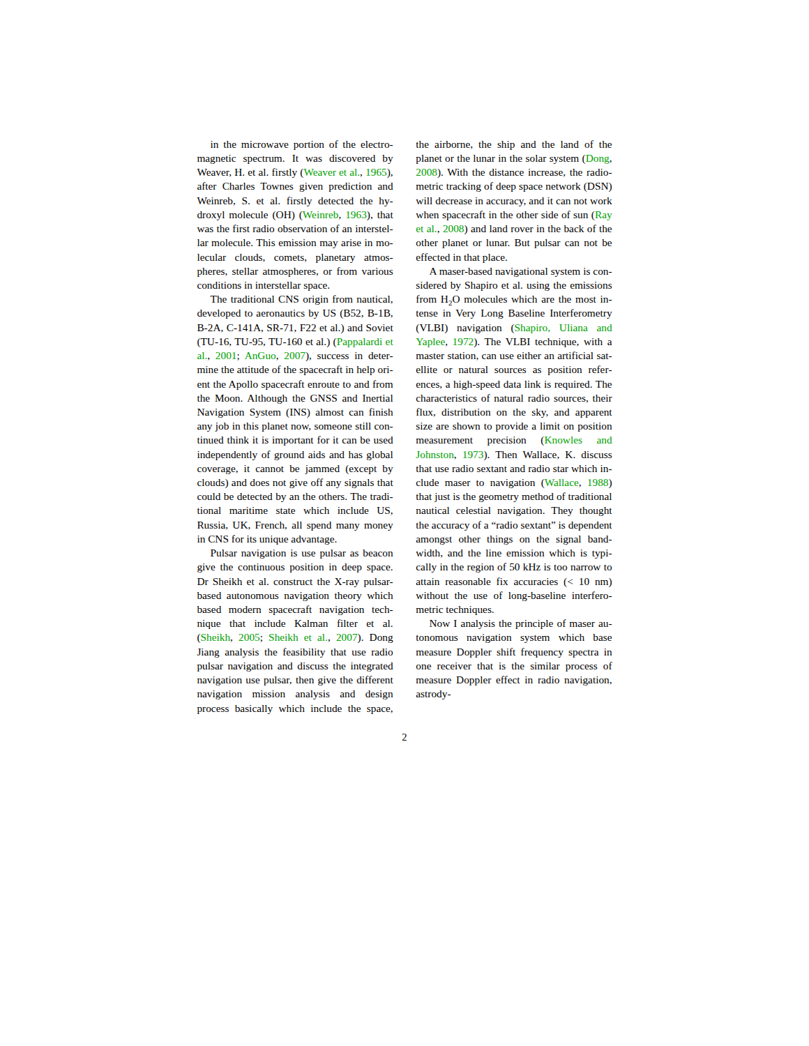in the microwave portion of the electromagnetic spectrum. It was discovered by Weaver, H. et al. firstly (Weaver et al., 1965), after Charles Townes given prediction and Weinreb, S. et al. firstly detected the hydroxyl molecule (OH) (Weinreb, 1963), that was the first radio observation of an interstellar molecule. This emission may arise in molecular clouds, comets, planetary atmospheres, stellar atmospheres, or from various conditions in interstellar space.
The traditional CNS origin from nautical, developed to aeronautics by US (B52, B-1B, B-2A, C-141A, SR-71, F22 et al.) and Soviet (TU-16, TU-95, TU-160 et al.) (Pappalardi et al., 2001; AnGuo, 2007), success in determine the attitude of the spacecraft in help orient the Apollo spacecraft enroute to and from the Moon. Although the GNSS and Inertial Navigation System (INS) almost can finish any job in this planet now, someone still continued think it is important for it can be used independently of ground aids and has global coverage, it cannot be jammed (except by clouds) and does not give off any signals that could be detected by an the others. The traditional maritime state which include US, Russia, UK, French, all spend many money in CNS for its unique advantage.
Pulsar navigation is use pulsar as beacon give the continuous position in deep space. Dr Sheikh et al. construct the X-ray pulsar-based autonomous navigation theory which based modern spacecraft navigation technique that include Kalman filter et al. (Sheikh, 2005; Sheikh et al., 2007). Dong Jiang analysis the feasibility that use radio pulsar navigation and discuss the integrated navigation use pulsar, then give the different navigation mission analysis and design process basically which include the space, the airborne, the ship and the land of the planet or the lunar in the solar system (Dong, 2008). With the distance increase, the radiometric tracking of deep space network (DSN) will decrease in accuracy, and it can not work when spacecraft in the other side of sun (Ray et al., 2008) and land rover in the back of the other planet or lunar. But pulsar can not be effected in that place.
A maser-based navigational system is considered by Shapiro et al. using the emissions from H2O molecules which are the most intense in Very Long Baseline Interferometry (VLBI) navigation (Shapiro, Uliana and Yaplee, 1972). The VLBI technique, with a master station, can use either an artificial satellite or natural sources as position references, a high-speed data link is required. The characteristics of natural radio sources, their flux, distribution on the sky, and apparent size are shown to provide a limit on position measurement precision (Knowles and Johnston, 1973). Then Wallace, K. discuss that use radio sextant and radio star which include maser to navigation (Wallace, 1988) that just is the geometry method of traditional nautical celestial navigation. They thought the accuracy of a “radio sextant” is dependent amongst other things on the signal bandwidth, and the line emission which is typically in the region of 50 kHz is too narrow to attain reasonable fix accuracies (< 10 nm) without the use of long-baseline interferometric techniques.
Now I analysis the principle of maser autonomous navigation system which base measure Doppler shift frequency spectra in one receiver that is the similar process of measure Doppler effect in radio navigation, astrody-
2